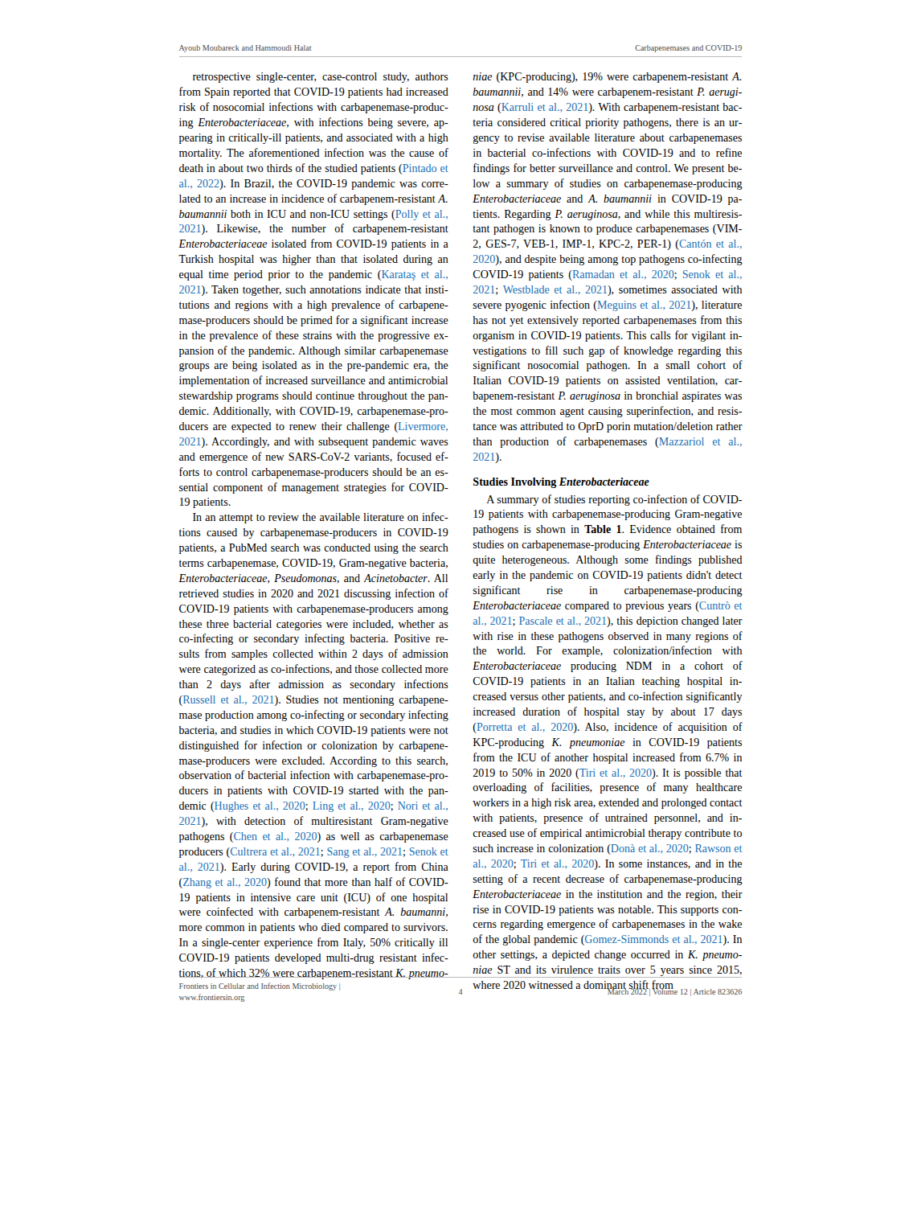Ayoub Moubareck and Hammoudi Halat
Carbapenemases and COVID-19
retrospective single-center, case-control study, authors from Spain reported that COVID-19 patients had increased risk of nosocomial infections with carbapenemase-producing Enterobacteriaceae, with infections being severe, appearing in critically-ill patients, and associated with a high mortality. The aforementioned infection was the cause of death in about two thirds of the studied patients (Pintado et al., 2022). In Brazil, the COVID-19 pandemic was correlated to an increase in incidence of carbapenem-resistant A. baumannii both in ICU and non-ICU settings (Polly et al., 2021). Likewise, the number of carbapenem-resistant Enterobacteriaceae isolated from COVID-19 patients in a Turkish hospital was higher than that isolated during an equal time period prior to the pandemic (Karataş et al., 2021). Taken together, such annotations indicate that institutions and regions with a high prevalence of carbapenemase-producers should be primed for a significant increase in the prevalence of these strains with the progressive expansion of the pandemic. Although similar carbapenemase groups are being isolated as in the pre-pandemic era, the implementation of increased surveillance and antimicrobial stewardship programs should continue throughout the pandemic. Additionally, with COVID-19, carbapenemase-producers are expected to renew their challenge (Livermore, 2021). Accordingly, and with subsequent pandemic waves and emergence of new SARS-CoV-2 variants, focused efforts to control carbapenemase-producers should be an essential component of management strategies for COVID-19 patients.
In an attempt to review the available literature on infections caused by carbapenemase-producers in COVID-19 patients, a PubMed search was conducted using the search terms carbapenemase, COVID-19, Gram-negative bacteria, Enterobacteriaceae, Pseudomonas, and Acinetobacter. All retrieved studies in 2020 and 2021 discussing infection of COVID-19 patients with carbapenemase-producers among these three bacterial categories were included, whether as co-infecting or secondary infecting bacteria. Positive results from samples collected within 2 days of admission were categorized as co-infections, and those collected more than 2 days after admission as secondary infections (Russell et al., 2021). Studies not mentioning carbapenemase production among co-infecting or secondary infecting bacteria, and studies in which COVID-19 patients were not distinguished for infection or colonization by carbapenemase-producers were excluded. According to this search, observation of bacterial infection with carbapenemase-producers in patients with COVID-19 started with the pandemic (Hughes et al., 2020; Ling et al., 2020; Nori et al., 2021), with detection of multiresistant Gram-negative pathogens (Chen et al., 2020) as well as carbapenemase producers (Cultrera et al., 2021; Sang et al., 2021; Senok et al., 2021). Early during COVID-19, a report from China (Zhang et al., 2020) found that more than half of COVID-19 patients in intensive care unit (ICU) of one hospital were coinfected with carbapenem-resistant A. baumanni, more common in patients who died compared to survivors. In a single-center experience from Italy, 50% critically ill COVID-19 patients developed multi-drug resistant infections, of which 32% were carbapenem-resistant K. pneumoniae (KPC-producing), 19% were carbapenem-resistant A. baumannii, and 14% were carbapenem-resistant P. aeruginosa (Karruli et al., 2021). With carbapenem-resistant bacteria considered critical priority pathogens, there is an urgency to revise available literature about carbapenemases in bacterial co-infections with COVID-19 and to refine findings for better surveillance and control. We present below a summary of studies on carbapenemase-producing Enterobacteriaceae and A. baumannii in COVID-19 patients. Regarding P. aeruginosa, and while this multiresistant pathogen is known to produce carbapenemases (VIM-2, GES-7, VEB-1, IMP-1, KPC-2, PER-1) (Cantón et al., 2020), and despite being among top pathogens co-infecting COVID-19 patients (Ramadan et al., 2020; Senok et al., 2021; Westblade et al., 2021), sometimes associated with severe pyogenic infection (Meguins et al., 2021), literature has not yet extensively reported carbapenemases from this organism in COVID-19 patients. This calls for vigilant investigations to fill such gap of knowledge regarding this significant nosocomial pathogen. In a small cohort of Italian COVID-19 patients on assisted ventilation, carbapenem-resistant P. aeruginosa in bronchial aspirates was the most common agent causing superinfection, and resistance was attributed to OprD porin mutation/deletion rather than production of carbapenemases (Mazzariol et al., 2021).
Studies Involving Enterobacteriaceae
A summary of studies reporting co-infection of COVID-19 patients with carbapenemase-producing Gram-negative pathogens is shown in Table 1. Evidence obtained from studies on carbapenemase-producing Enterobacteriaceae is quite heterogeneous. Although some findings published early in the pandemic on COVID-19 patients didn't detect significant rise in carbapenemase-producing Enterobacteriaceae compared to previous years (Cuntrò et al., 2021; Pascale et al., 2021), this depiction changed later with rise in these pathogens observed in many regions of the world. For example, colonization/infection with Enterobacteriaceae producing NDM in a cohort of COVID-19 patients in an Italian teaching hospital increased versus other patients, and co-infection significantly increased duration of hospital stay by about 17 days (Porretta et al., 2020). Also, incidence of acquisition of KPC-producing K. pneumoniae in COVID-19 patients from the ICU of another hospital increased from 6.7% in 2019 to 50% in 2020 (Tiri et al., 2020). It is possible that overloading of facilities, presence of many healthcare workers in a high risk area, extended and prolonged contact with patients, presence of untrained personnel, and increased use of empirical antimicrobial therapy contribute to such increase in colonization (Donà et al., 2020; Rawson et al., 2020; Tiri et al., 2020). In some instances, and in the setting of a recent decrease of carbapenemase-producing Enterobacteriaceae in the institution and the region, their rise in COVID-19 patients was notable. This supports concerns regarding emergence of carbapenemases in the wake of the global pandemic (Gomez-Simmonds et al., 2021). In other settings, a depicted change occurred in K. pneumoniae ST and its virulence traits over 5 years since 2015, where 2020 witnessed a dominant shift from
Frontiers in Cellular and Infection Microbiology | www.frontiersin.org
4
March 2022 | Volume 12 | Article 823626